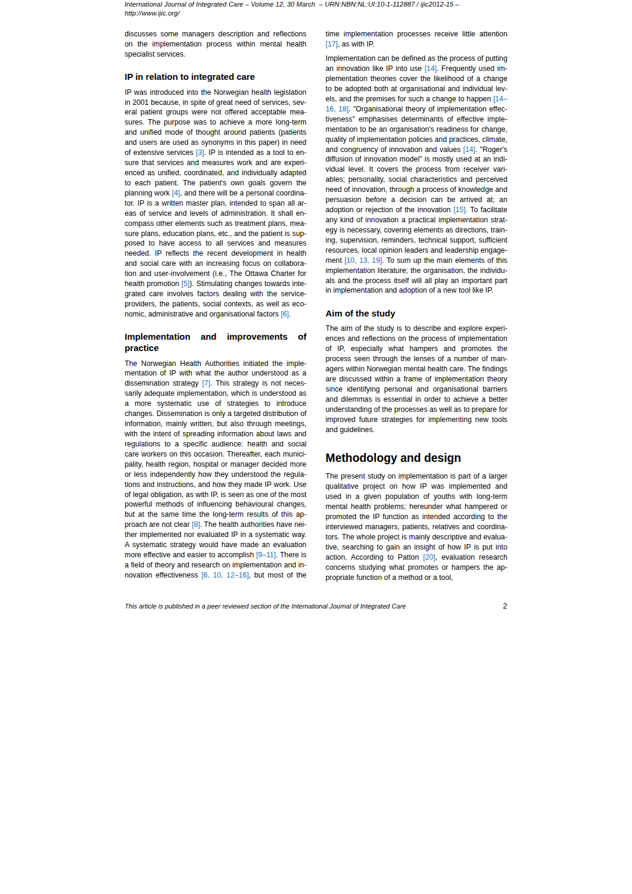International Journal of Integrated Care – Volume 12, 30 March – URN:NBN:NL:UI:10-1-112887 / ijic2012-15 – http://www.ijic.org/
discusses some managers description and reflections on the implementation process within mental health specialist services.
IP in relation to integrated care
IP was introduced into the Norwegian health legislation in 2001 because, in spite of great need of services, several patient groups were not offered acceptable measures. The purpose was to achieve a more long-term and unified mode of thought around patients (patients and users are used as synonyms in this paper) in need of extensive services [3]. IP is intended as a tool to ensure that services and measures work and are experienced as unified, coordinated, and individually adapted to each patient. The patient's own goals govern the planning work [4], and there will be a personal coordinator. IP is a written master plan, intended to span all areas of service and levels of administration. It shall encompass other elements such as treatment plans, measure plans, education plans, etc., and the patient is supposed to have access to all services and measures needed. IP reflects the recent development in health and social care with an increasing focus on collaboration and user-involvement (i.e., The Ottawa Charter for health promotion [5]). Stimulating changes towards integrated care involves factors dealing with the service-providers, the patients, social contexts, as well as economic, administrative and organisational factors [6].
Implementation and improvements of practice
The Norwegian Health Authorities initiated the implementation of IP with what the author understood as a dissemination strategy [7]. This strategy is not necessarily adequate implementation, which is understood as a more systematic use of strategies to introduce changes. Dissemination is only a targeted distribution of information, mainly written, but also through meetings, with the intent of spreading information about laws and regulations to a specific audience: health and social care workers on this occasion. Thereafter, each municipality, health region, hospital or manager decided more or less independently how they understood the regulations and instructions, and how they made IP work. Use of legal obligation, as with IP, is seen as one of the most powerful methods of influencing behavioural changes, but at the same time the long-term results of this approach are not clear [8]. The health authorities have neither implemented nor evaluated IP in a systematic way. A systematic strategy would have made an evaluation more effective and easier to accomplish [9–11]. There is a field of theory and research on implementation and innovation effectiveness [6, 10, 12–16], but most of the time implementation processes receive little attention [17], as with IP.
Implementation can be defined as the process of putting an innovation like IP into use [14]. Frequently used implementation theories cover the likelihood of a change to be adopted both at organisational and individual levels, and the premises for such a change to happen [14–16, 18]. "Organisational theory of implementation effectiveness" emphasises determinants of effective implementation to be an organisation's readiness for change, quality of implementation policies and practices, climate, and congruency of innovation and values [14]. "Roger's diffusion of innovation model" is mostly used at an individual level. It covers the process from receiver variables; personality, social characteristics and perceived need of innovation, through a process of knowledge and persuasion before a decision can be arrived at; an adoption or rejection of the innovation [15]. To facilitate any kind of innovation a practical implementation strategy is necessary, covering elements as directions, training, supervision, reminders, technical support, sufficient resources, local opinion leaders and leadership engagement [10, 13, 19]. To sum up the main elements of this implementation literature; the organisation, the individuals and the process itself will all play an important part in implementation and adoption of a new tool like IP.
Aim of the study
The aim of the study is to describe and explore experiences and reflections on the process of implementation of IP, especially what hampers and promotes the process seen through the lenses of a number of managers within Norwegian mental health care. The findings are discussed within a frame of implementation theory since identifying personal and organisational barriers and dilemmas is essential in order to achieve a better understanding of the processes as well as to prepare for improved future strategies for implementing new tools and guidelines.
Methodology and design
The present study on implementation is part of a larger qualitative project on how IP was implemented and used in a given population of youths with long-term mental health problems; hereunder what hampered or promoted the IP function as intended according to the interviewed managers, patients, relatives and coordinators. The whole project is mainly descriptive and evaluative, searching to gain an insight of how IP is put into action. According to Patton [20], evaluation research concerns studying what promotes or hampers the appropriate function of a method or a tool,
This article is published in a peer reviewed section of the International Journal of Integrated Care 2